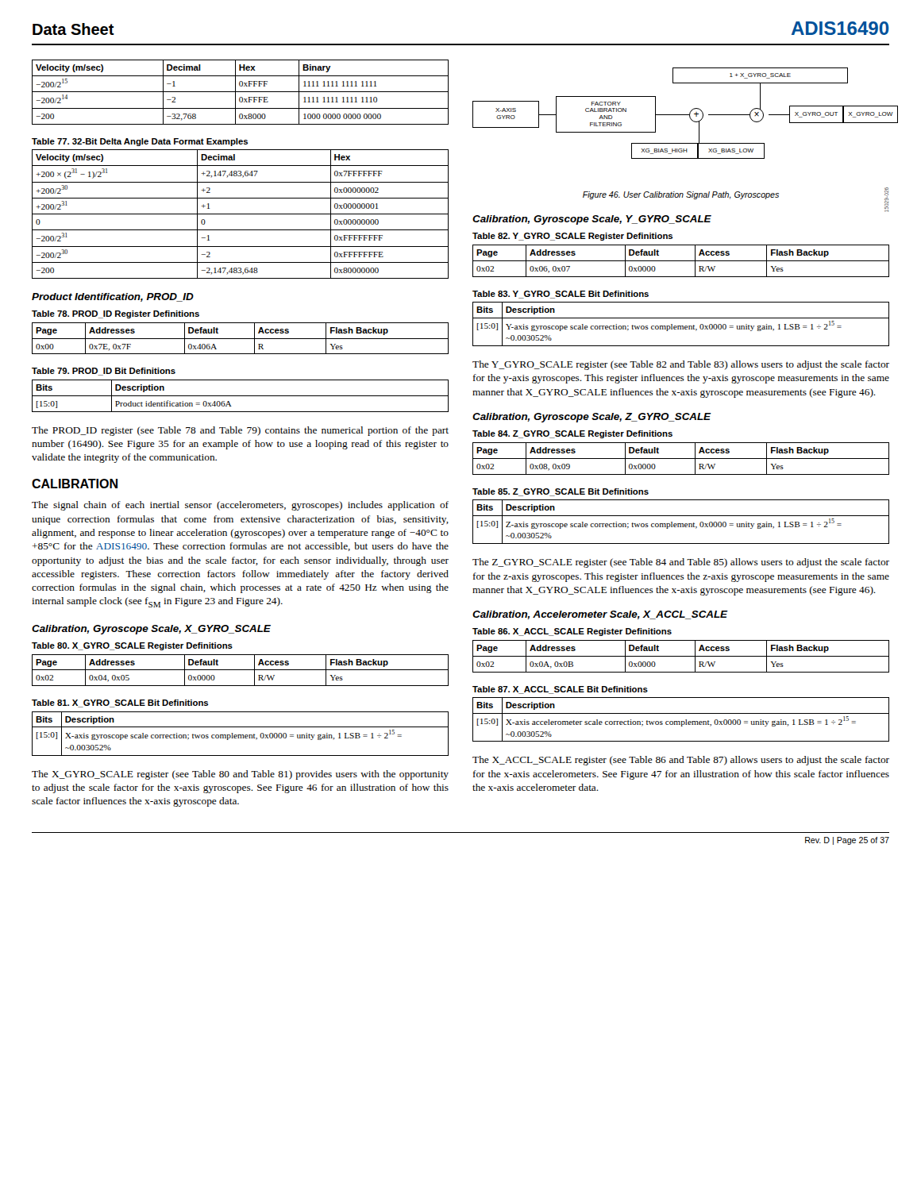Data Sheet
ADIS16490
| Velocity (m/sec) | Decimal | Hex | Binary |
| --- | --- | --- | --- |
| −200/2 15 | −1 | 0xFFFF | 1111 1111 1111 1111 |
| −200/2 14 | −2 | 0xFFFE | 1111 1111 1111 1110 |
| −200 | −32,768 | 0x8000 | 1000 0000 0000 0000 |
Table 77. 32-Bit Delta Angle Data Format Examples
| Velocity (m/sec) | Decimal | Hex |
| --- | --- | --- |
| +200 × (2 31 − 1)/2 31 | +2,147,483,647 | 0x7FFFFFFF |
| +200/2 30 | +2 | 0x00000002 |
| +200/2 31 | +1 | 0x00000001 |
| 0 | 0 | 0x00000000 |
| −200/2 31 | −1 | 0xFFFFFFFF |
| −200/2 30 | −2 | 0xFFFFFFFE |
| −200 | −2,147,483,648 | 0x80000000 |
Product Identification, PROD_ID
Table 78. PROD_ID Register Definitions
| Page | Addresses | Default | Access | Flash Backup |
| --- | --- | --- | --- | --- |
| 0x00 | 0x7E, 0x7F | 0x406A | R | Yes |
Table 79. PROD_ID Bit Definitions
| Bits | Description |
| --- | --- |
| [15:0] | Product identification = 0x406A |
The PROD_ID register (see Table 78 and Table 79) contains the numerical portion of the part number (16490). See Figure 35 for an example of how to use a looping read of this register to validate the integrity of the communication.
CALIBRATION
The signal chain of each inertial sensor (accelerometers, gyroscopes) includes application of unique correction formulas that come from extensive characterization of bias, sensitivity, alignment, and response to linear acceleration (gyroscopes) over a temperature range of −40°C to +85°C for the ADIS16490. These correction formulas are not accessible, but users do have the opportunity to adjust the bias and the scale factor, for each sensor individually, through user accessible registers. These correction factors follow immediately after the factory derived correction formulas in the signal chain, which processes at a rate of 4250 Hz when using the internal sample clock (see fSM in Figure 23 and Figure 24).
Calibration, Gyroscope Scale, X_GYRO_SCALE
Table 80. X_GYRO_SCALE Register Definitions
| Page | Addresses | Default | Access | Flash Backup |
| --- | --- | --- | --- | --- |
| 0x02 | 0x04, 0x05 | 0x0000 | R/W | Yes |
Table 81. X_GYRO_SCALE Bit Definitions
| Bits | Description |
| --- | --- |
| [15:0] | X-axis gyroscope scale correction; twos complement, 0x0000 = unity gain, 1 LSB = 1 ÷ 2 15 = ~0.003052% |
The X_GYRO_SCALE register (see Table 80 and Table 81) provides users with the opportunity to adjust the scale factor for the x-axis gyroscopes. See Figure 46 for an illustration of how this scale factor influences the x-axis gyroscope data.
1 + X_GYRO_SCALE
X-AXIS
GYRO
FACTORY
CALIBRATION
AND
FILTERING
+
×
X_GYRO_OUT
X_GYRO_LOW
XG_BIAS_HIGH
XG_BIAS_LOW
15029-026
Figure 46. User Calibration Signal Path, Gyroscopes
Calibration, Gyroscope Scale, Y_GYRO_SCALE
Table 82. Y_GYRO_SCALE Register Definitions
| Page | Addresses | Default | Access | Flash Backup |
| --- | --- | --- | --- | --- |
| 0x02 | 0x06, 0x07 | 0x0000 | R/W | Yes |
Table 83. Y_GYRO_SCALE Bit Definitions
| Bits | Description |
| --- | --- |
| [15:0] | Y-axis gyroscope scale correction; twos complement, 0x0000 = unity gain, 1 LSB = 1 ÷ 2 15 = ~0.003052% |
The Y_GYRO_SCALE register (see Table 82 and Table 83) allows users to adjust the scale factor for the y-axis gyroscopes. This register influences the y-axis gyroscope measurements in the same manner that X_GYRO_SCALE influences the x-axis gyroscope measurements (see Figure 46).
Calibration, Gyroscope Scale, Z_GYRO_SCALE
Table 84. Z_GYRO_SCALE Register Definitions
| Page | Addresses | Default | Access | Flash Backup |
| --- | --- | --- | --- | --- |
| 0x02 | 0x08, 0x09 | 0x0000 | R/W | Yes |
Table 85. Z_GYRO_SCALE Bit Definitions
| Bits | Description |
| --- | --- |
| [15:0] | Z-axis gyroscope scale correction; twos complement, 0x0000 = unity gain, 1 LSB = 1 ÷ 2 15 = ~0.003052% |
The Z_GYRO_SCALE register (see Table 84 and Table 85) allows users to adjust the scale factor for the z-axis gyroscopes. This register influences the z-axis gyroscope measurements in the same manner that X_GYRO_SCALE influences the x-axis gyroscope measurements (see Figure 46).
Calibration, Accelerometer Scale, X_ACCL_SCALE
Table 86. X_ACCL_SCALE Register Definitions
| Page | Addresses | Default | Access | Flash Backup |
| --- | --- | --- | --- | --- |
| 0x02 | 0x0A, 0x0B | 0x0000 | R/W | Yes |
Table 87. X_ACCL_SCALE Bit Definitions
| Bits | Description |
| --- | --- |
| [15:0] | X-axis accelerometer scale correction; twos complement, 0x0000 = unity gain, 1 LSB = 1 ÷ 2 15 = ~0.003052% |
The X_ACCL_SCALE register (see Table 86 and Table 87) allows users to adjust the scale factor for the x-axis accelerometers. See Figure 47 for an illustration of how this scale factor influences the x-axis accelerometer data.
Rev. D | Page 25 of 37